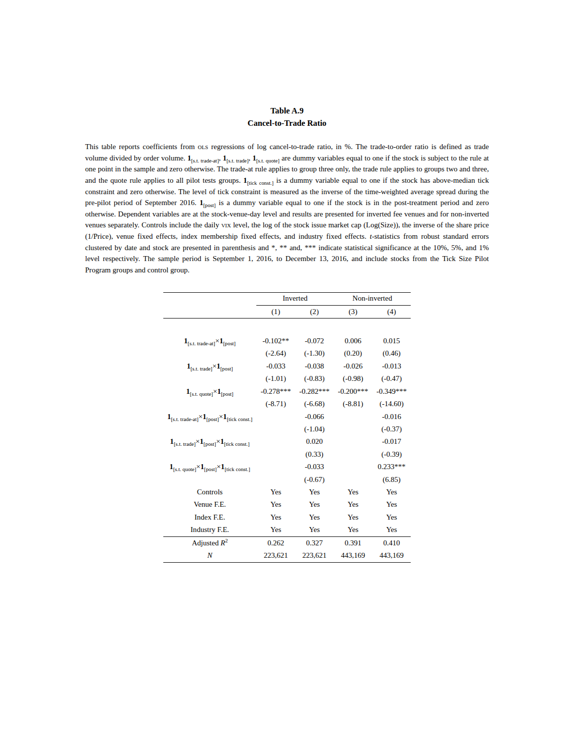Table A.9
Cancel-to-Trade Ratio
This table reports coefficients from ols regressions of log cancel-to-trade ratio, in %. The trade-to-order ratio is defined as trade volume divided by order volume. 1[s.t. trade-at], 1[s.t. trade], 1[s.t. quote] are dummy variables equal to one if the stock is subject to the rule at one point in the sample and zero otherwise. The trade-at rule applies to group three only, the trade rule applies to groups two and three, and the quote rule applies to all pilot tests groups. 1[tick const.] is a dummy variable equal to one if the stock has above-median tick constraint and zero otherwise. The level of tick constraint is measured as the inverse of the time-weighted average spread during the pre-pilot period of September 2016. 1[post] is a dummy variable equal to one if the stock is in the post-treatment period and zero otherwise. Dependent variables are at the stock-venue-day level and results are presented for inverted fee venues and for non-inverted venues separately. Controls include the daily vix level, the log of the stock issue market cap (Log(Size)), the inverse of the share price (1/Price), venue fixed effects, index membership fixed effects, and industry fixed effects. t-statistics from robust standard errors clustered by date and stock are presented in parenthesis and *, ** and, *** indicate statistical significance at the 10%, 5%, and 1% level respectively. The sample period is September 1, 2016, to December 13, 2016, and include stocks from the Tick Size Pilot Program groups and control group.
| | Inverted | Non-inverted |
| --- | --- | --- |
| | (1) | (2) | (3) | (4) |
| 1 [s.t. trade-at] × 1 [post] | -0.102** | -0.072 | 0.006 | 0.015 |
| | (-2.64) | (-1.30) | (0.20) | (0.46) |
| 1 [s.t. trade] × 1 [post] | -0.033 | -0.038 | -0.026 | -0.013 |
| | (-1.01) | (-0.83) | (-0.98) | (-0.47) |
| 1 [s.t. quote] × 1 [post] | -0.278*** | -0.282*** | -0.200*** | -0.349*** |
| | (-8.71) | (-6.68) | (-8.81) | (-14.60) |
| 1 [s.t. trade-at] × 1 [post] × 1 [tick const.] | | -0.066 | | -0.016 |
| | | (-1.04) | | (-0.37) |
| 1 [s.t. trade] × 1 [post] × 1 [tick const.] | | 0.020 | | -0.017 |
| | | (0.33) | | (-0.39) |
| 1 [s.t. quote] × 1 [post] × 1 [tick const.] | | -0.033 | | 0.233*** |
| | | (-0.67) | | (6.85) |
| Controls | Yes | Yes | Yes | Yes |
| Venue F.E. | Yes | Yes | Yes | Yes |
| Index F.E. | Yes | Yes | Yes | Yes |
| Industry F.E. | Yes | Yes | Yes | Yes |
| Adjusted R 2 | 0.262 | 0.327 | 0.391 | 0.410 |
| N | 223,621 | 223,621 | 443,169 | 443,169 |